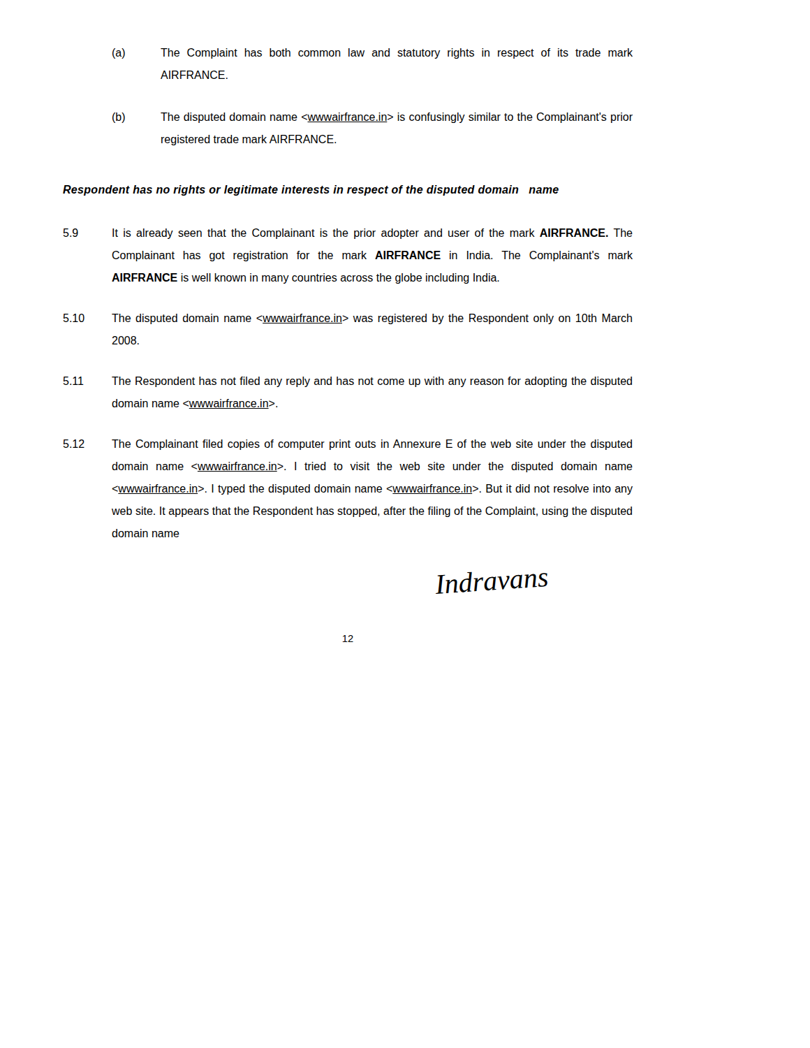(a)
The Complaint has both common law and statutory rights in respect of its trade mark AIRFRANCE.
(b)
The disputed domain name <wwwairfrance.in> is confusingly similar to the Complainant's prior registered trade mark AIRFRANCE.
Respondent has no rights or legitimate interests in respect of the disputed domain name
5.9
It is already seen that the Complainant is the prior adopter and user of the mark AIRFRANCE. The Complainant has got registration for the mark AIRFRANCE in India. The Complainant's mark AIRFRANCE is well known in many countries across the globe including India.
5.10
The disputed domain name <wwwairfrance.in> was registered by the Respondent only on 10th March 2008.
5.11
The Respondent has not filed any reply and has not come up with any reason for adopting the disputed domain name <wwwairfrance.in>.
5.12
The Complainant filed copies of computer print outs in Annexure E of the web site under the disputed domain name <wwwairfrance.in>. I tried to visit the web site under the disputed domain name <wwwairfrance.in>. I typed the disputed domain name <wwwairfrance.in>. But it did not resolve into any web site. It appears that the Respondent has stopped, after the filing of the Complaint, using the disputed domain name
Indravans
12